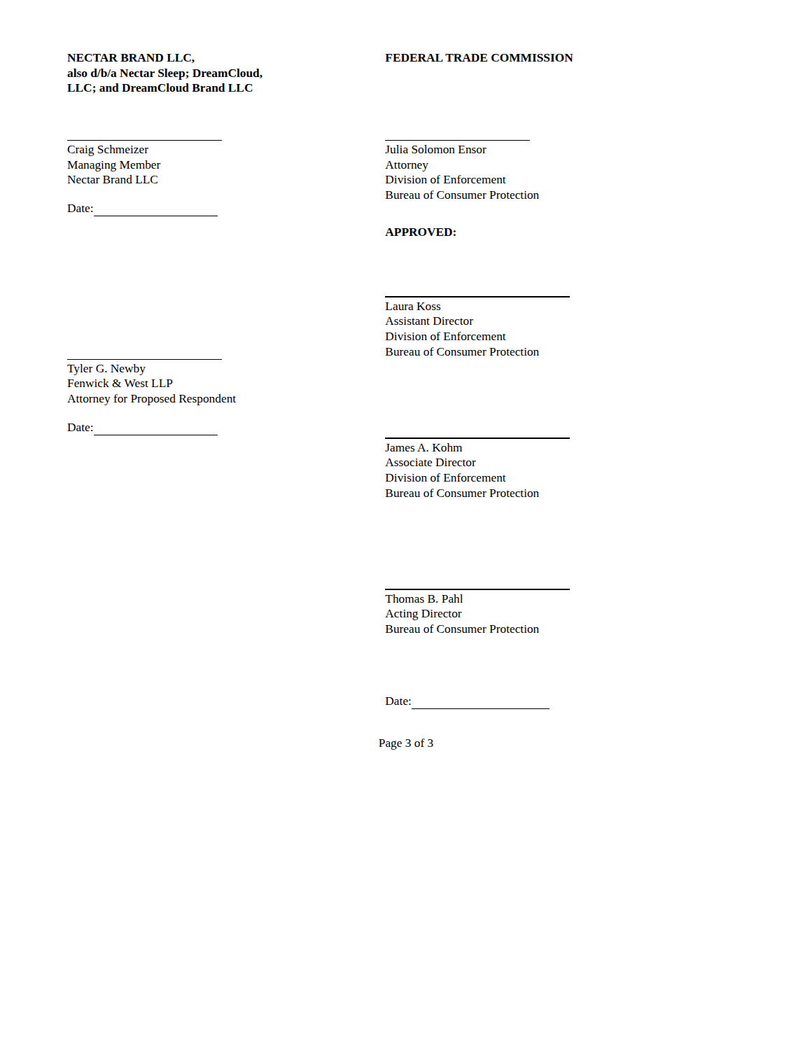| NECTAR BRAND LLC, also d/b/a Nectar Sleep; DreamCloud, LLC; and DreamCloud Brand LLC | FEDERAL TRADE COMMISSION |
| Craig Schmeizer Managing Member Nectar Brand LLC Date: | Julia Solomon Ensor Attorney Division of Enforcement Bureau of Consumer Protection APPROVED: |
| Tyler G. Newby Fenwick & West LLP Attorney for Proposed Respondent Date: | Laura Koss Assistant Director Division of Enforcement Bureau of Consumer Protection James A. Kohm Associate Director Division of Enforcement Bureau of Consumer Protection Thomas B. Pahl Acting Director Bureau of Consumer Protection Date: |
Page 3 of 3